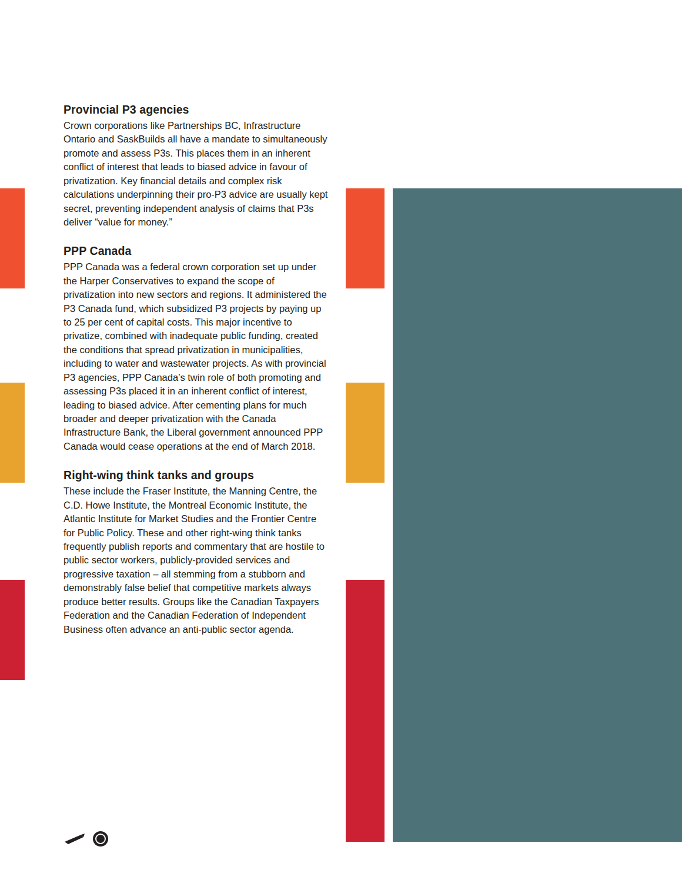Provincial P3 agencies
Crown corporations like Partnerships BC, Infrastructure Ontario and SaskBuilds all have a mandate to simultaneously promote and assess P3s. This places them in an inherent conflict of interest that leads to biased advice in favour of privatization. Key financial details and complex risk calculations underpinning their pro-P3 advice are usually kept secret, preventing independent analysis of claims that P3s deliver “value for money.”
PPP Canada
PPP Canada was a federal crown corporation set up under the Harper Conservatives to expand the scope of privatization into new sectors and regions. It administered the P3 Canada fund, which subsidized P3 projects by paying up to 25 per cent of capital costs. This major incentive to privatize, combined with inadequate public funding, created the conditions that spread privatization in municipalities, including to water and wastewater projects. As with provincial P3 agencies, PPP Canada’s twin role of both promoting and assessing P3s placed it in an inherent conflict of interest, leading to biased advice. After cementing plans for much broader and deeper privatization with the Canada Infrastructure Bank, the Liberal government announced PPP Canada would cease operations at the end of March 2018.
Right-wing think tanks and groups
These include the Fraser Institute, the Manning Centre, the C.D. Howe Institute, the Montreal Economic Institute, the Atlantic Institute for Market Studies and the Frontier Centre for Public Policy. These and other right-wing think tanks frequently publish reports and commentary that are hostile to public sector workers, publicly-provided services and progressive taxation – all stemming from a stubborn and demonstrably false belief that competitive markets always produce better results. Groups like the Canadian Taxpayers Federation and the Canadian Federation of Independent Business often advance an anti-public sector agenda.